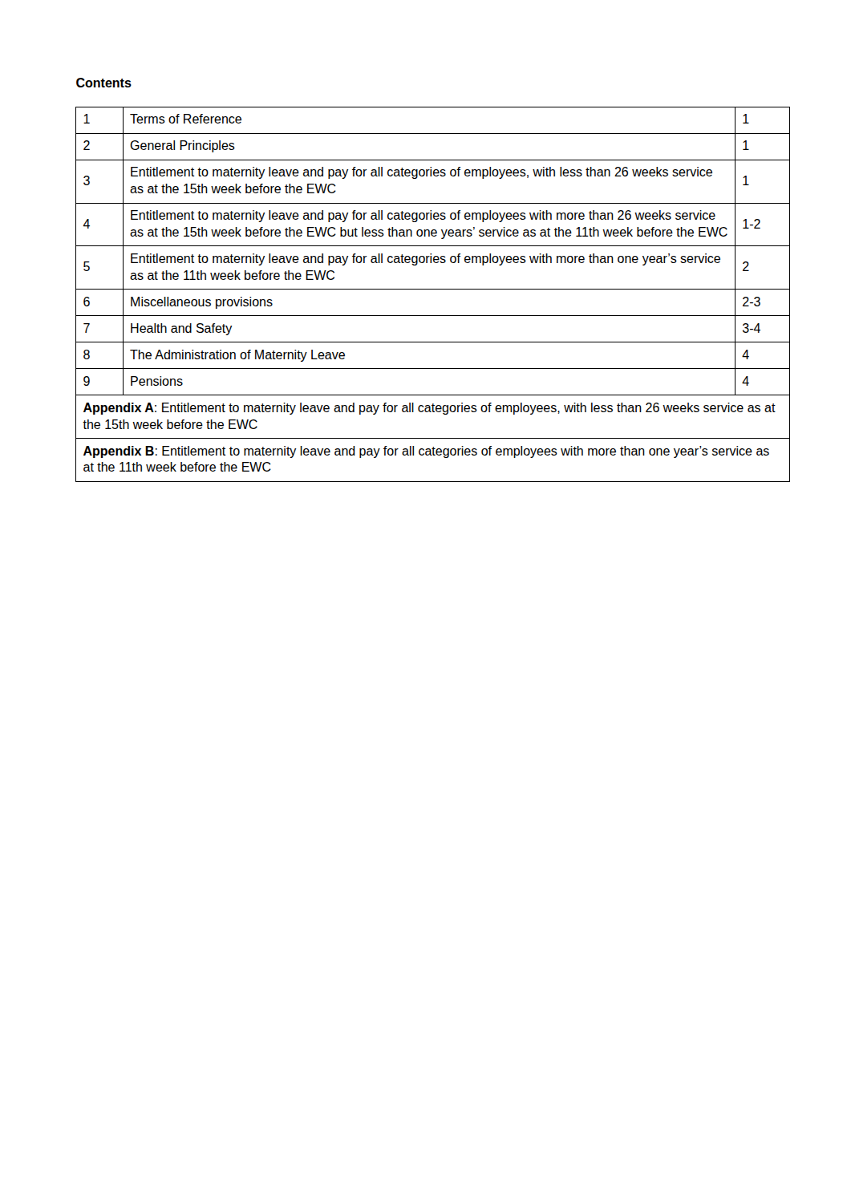Contents
| 1 | Terms of Reference | 1 |
| 2 | General Principles | 1 |
| 3 | Entitlement to maternity leave and pay for all categories of employees, with less than 26 weeks service as at the 15th week before the EWC | 1 |
| 4 | Entitlement to maternity leave and pay for all categories of employees with more than 26 weeks service as at the 15th week before the EWC but less than one years’ service as at the 11th week before the EWC | 1-2 |
| 5 | Entitlement to maternity leave and pay for all categories of employees with more than one year’s service as at the 11th week before the EWC | 2 |
| 6 | Miscellaneous provisions | 2-3 |
| 7 | Health and Safety | 3-4 |
| 8 | The Administration of Maternity Leave | 4 |
| 9 | Pensions | 4 |
| Appendix A : Entitlement to maternity leave and pay for all categories of employees, with less than 26 weeks service as at the 15th week before the EWC |
| Appendix B : Entitlement to maternity leave and pay for all categories of employees with more than one year’s service as at the 11th week before the EWC |